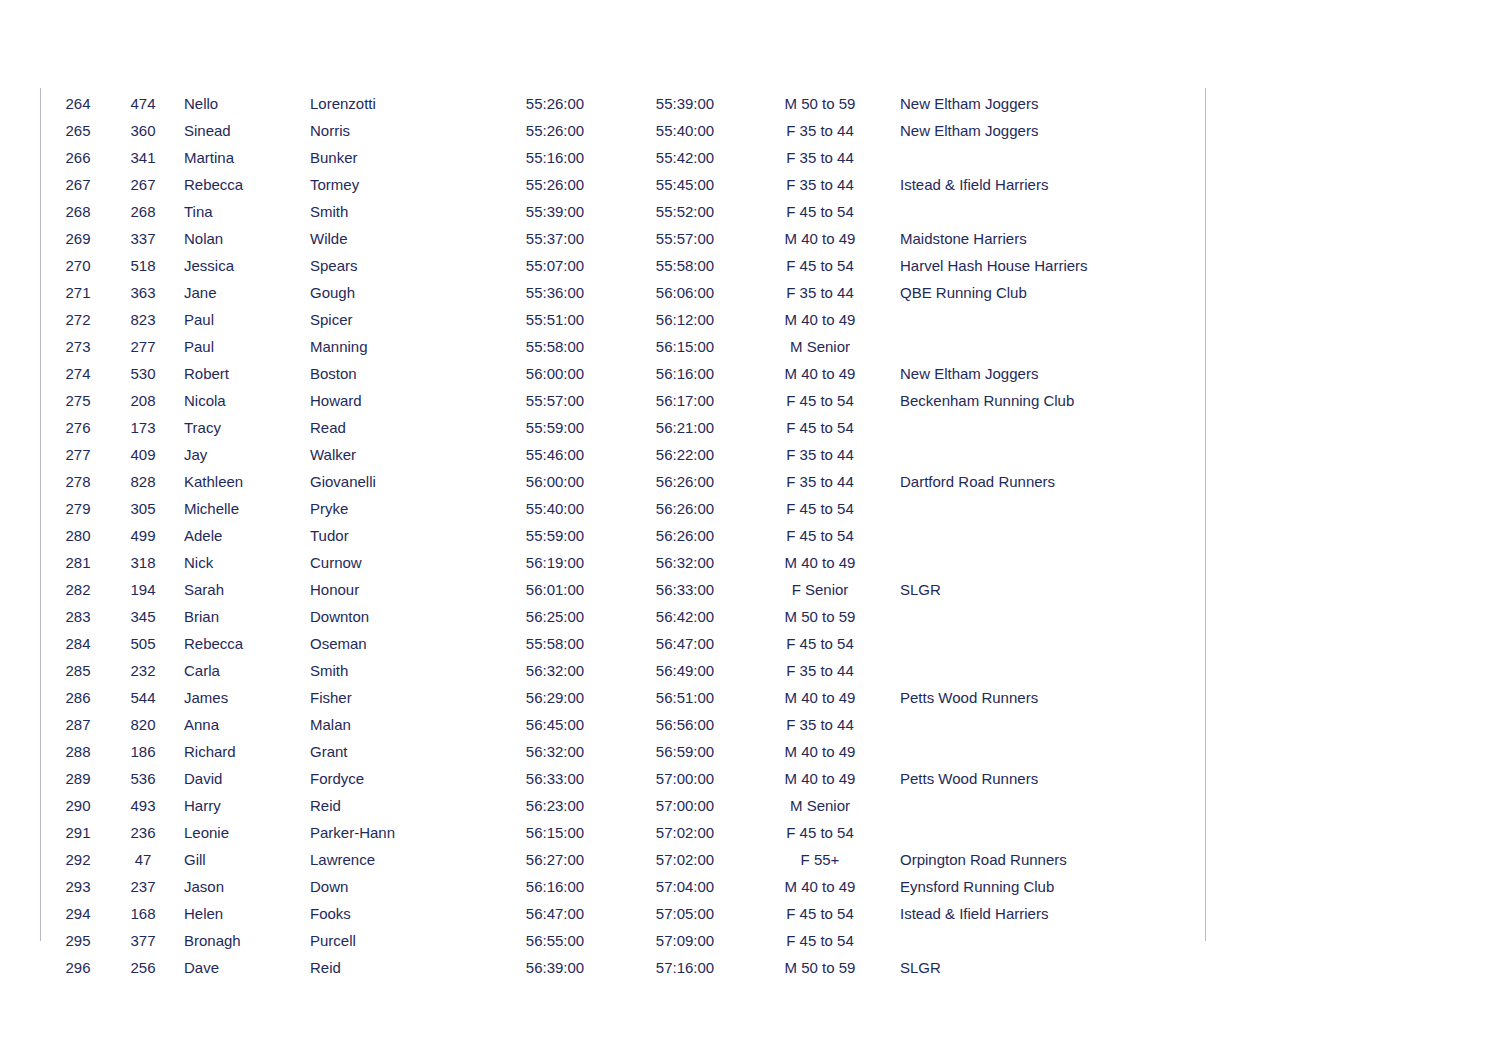| 264 | 474 | Nello | Lorenzotti | 55:26:00 | 55:39:00 | M 50 to 59 | New Eltham Joggers |
| 265 | 360 | Sinead | Norris | 55:26:00 | 55:40:00 | F 35 to 44 | New Eltham Joggers |
| 266 | 341 | Martina | Bunker | 55:16:00 | 55:42:00 | F 35 to 44 | |
| 267 | 267 | Rebecca | Tormey | 55:26:00 | 55:45:00 | F 35 to 44 | Istead & Ifield Harriers |
| 268 | 268 | Tina | Smith | 55:39:00 | 55:52:00 | F 45 to 54 | |
| 269 | 337 | Nolan | Wilde | 55:37:00 | 55:57:00 | M 40 to 49 | Maidstone Harriers |
| 270 | 518 | Jessica | Spears | 55:07:00 | 55:58:00 | F 45 to 54 | Harvel Hash House Harriers |
| 271 | 363 | Jane | Gough | 55:36:00 | 56:06:00 | F 35 to 44 | QBE Running Club |
| 272 | 823 | Paul | Spicer | 55:51:00 | 56:12:00 | M 40 to 49 | |
| 273 | 277 | Paul | Manning | 55:58:00 | 56:15:00 | M Senior | |
| 274 | 530 | Robert | Boston | 56:00:00 | 56:16:00 | M 40 to 49 | New Eltham Joggers |
| 275 | 208 | Nicola | Howard | 55:57:00 | 56:17:00 | F 45 to 54 | Beckenham Running Club |
| 276 | 173 | Tracy | Read | 55:59:00 | 56:21:00 | F 45 to 54 | |
| 277 | 409 | Jay | Walker | 55:46:00 | 56:22:00 | F 35 to 44 | |
| 278 | 828 | Kathleen | Giovanelli | 56:00:00 | 56:26:00 | F 35 to 44 | Dartford Road Runners |
| 279 | 305 | Michelle | Pryke | 55:40:00 | 56:26:00 | F 45 to 54 | |
| 280 | 499 | Adele | Tudor | 55:59:00 | 56:26:00 | F 45 to 54 | |
| 281 | 318 | Nick | Curnow | 56:19:00 | 56:32:00 | M 40 to 49 | |
| 282 | 194 | Sarah | Honour | 56:01:00 | 56:33:00 | F Senior | SLGR |
| 283 | 345 | Brian | Downton | 56:25:00 | 56:42:00 | M 50 to 59 | |
| 284 | 505 | Rebecca | Oseman | 55:58:00 | 56:47:00 | F 45 to 54 | |
| 285 | 232 | Carla | Smith | 56:32:00 | 56:49:00 | F 35 to 44 | |
| 286 | 544 | James | Fisher | 56:29:00 | 56:51:00 | M 40 to 49 | Petts Wood Runners |
| 287 | 820 | Anna | Malan | 56:45:00 | 56:56:00 | F 35 to 44 | |
| 288 | 186 | Richard | Grant | 56:32:00 | 56:59:00 | M 40 to 49 | |
| 289 | 536 | David | Fordyce | 56:33:00 | 57:00:00 | M 40 to 49 | Petts Wood Runners |
| 290 | 493 | Harry | Reid | 56:23:00 | 57:00:00 | M Senior | |
| 291 | 236 | Leonie | Parker-Hann | 56:15:00 | 57:02:00 | F 45 to 54 | |
| 292 | 47 | Gill | Lawrence | 56:27:00 | 57:02:00 | F 55+ | Orpington Road Runners |
| 293 | 237 | Jason | Down | 56:16:00 | 57:04:00 | M 40 to 49 | Eynsford Running Club |
| 294 | 168 | Helen | Fooks | 56:47:00 | 57:05:00 | F 45 to 54 | Istead & Ifield Harriers |
| 295 | 377 | Bronagh | Purcell | 56:55:00 | 57:09:00 | F 45 to 54 | |
| 296 | 256 | Dave | Reid | 56:39:00 | 57:16:00 | M 50 to 59 | SLGR |